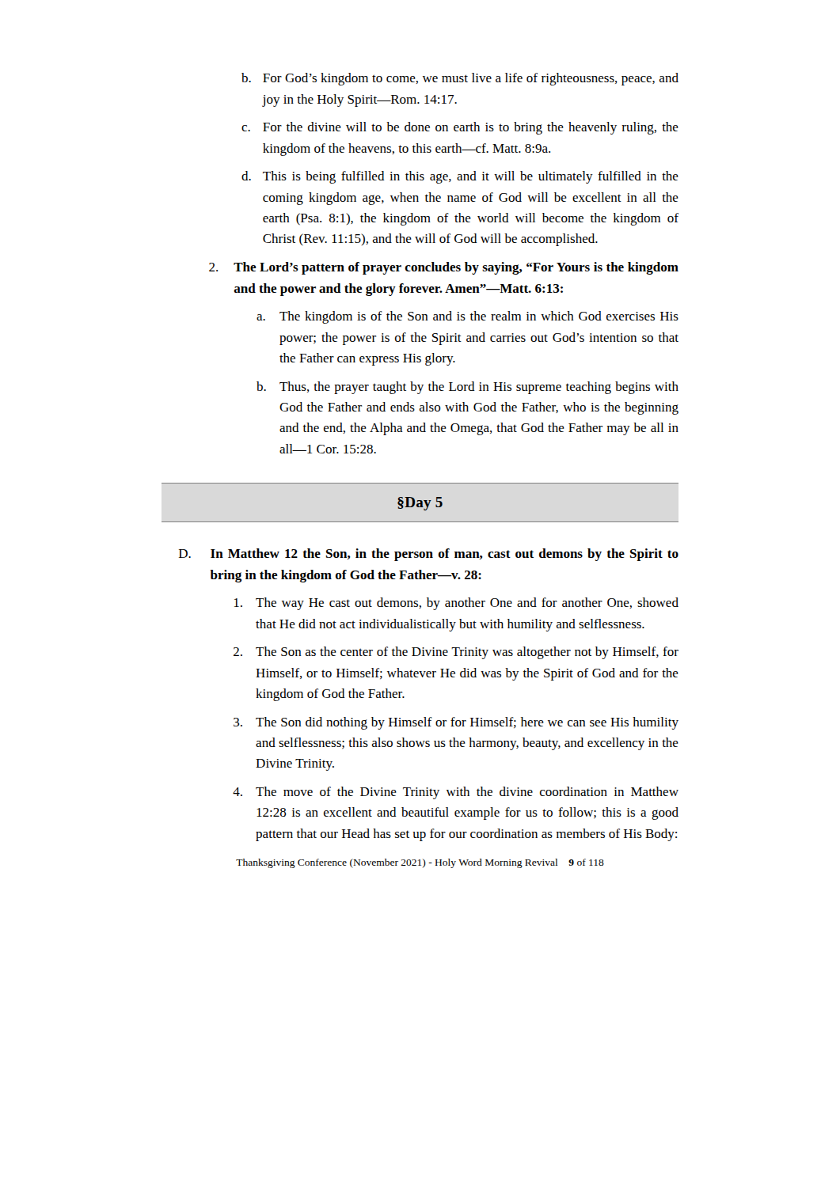b. For God’s kingdom to come, we must live a life of righteousness, peace, and joy in the Holy Spirit—Rom. 14:17.
c. For the divine will to be done on earth is to bring the heavenly ruling, the kingdom of the heavens, to this earth—cf. Matt. 8:9a.
d. This is being fulfilled in this age, and it will be ultimately fulfilled in the coming kingdom age, when the name of God will be excellent in all the earth (Psa. 8:1), the kingdom of the world will become the kingdom of Christ (Rev. 11:15), and the will of God will be accomplished.
2. The Lord’s pattern of prayer concludes by saying, “For Yours is the kingdom and the power and the glory forever. Amen”—Matt. 6:13:
a. The kingdom is of the Son and is the realm in which God exercises His power; the power is of the Spirit and carries out God’s intention so that the Father can express His glory.
b. Thus, the prayer taught by the Lord in His supreme teaching begins with God the Father and ends also with God the Father, who is the beginning and the end, the Alpha and the Omega, that God the Father may be all in all—1 Cor. 15:28.
§Day 5
D. In Matthew 12 the Son, in the person of man, cast out demons by the Spirit to bring in the kingdom of God the Father—v. 28:
1. The way He cast out demons, by another One and for another One, showed that He did not act individualistically but with humility and selflessness.
2. The Son as the center of the Divine Trinity was altogether not by Himself, for Himself, or to Himself; whatever He did was by the Spirit of God and for the kingdom of God the Father.
3. The Son did nothing by Himself or for Himself; here we can see His humility and selflessness; this also shows us the harmony, beauty, and excellency in the Divine Trinity.
4. The move of the Divine Trinity with the divine coordination in Matthew 12:28 is an excellent and beautiful example for us to follow; this is a good pattern that our Head has set up for our coordination as members of His Body:
Thanksgiving Conference (November 2021) - Holy Word Morning Revival 9 of 118